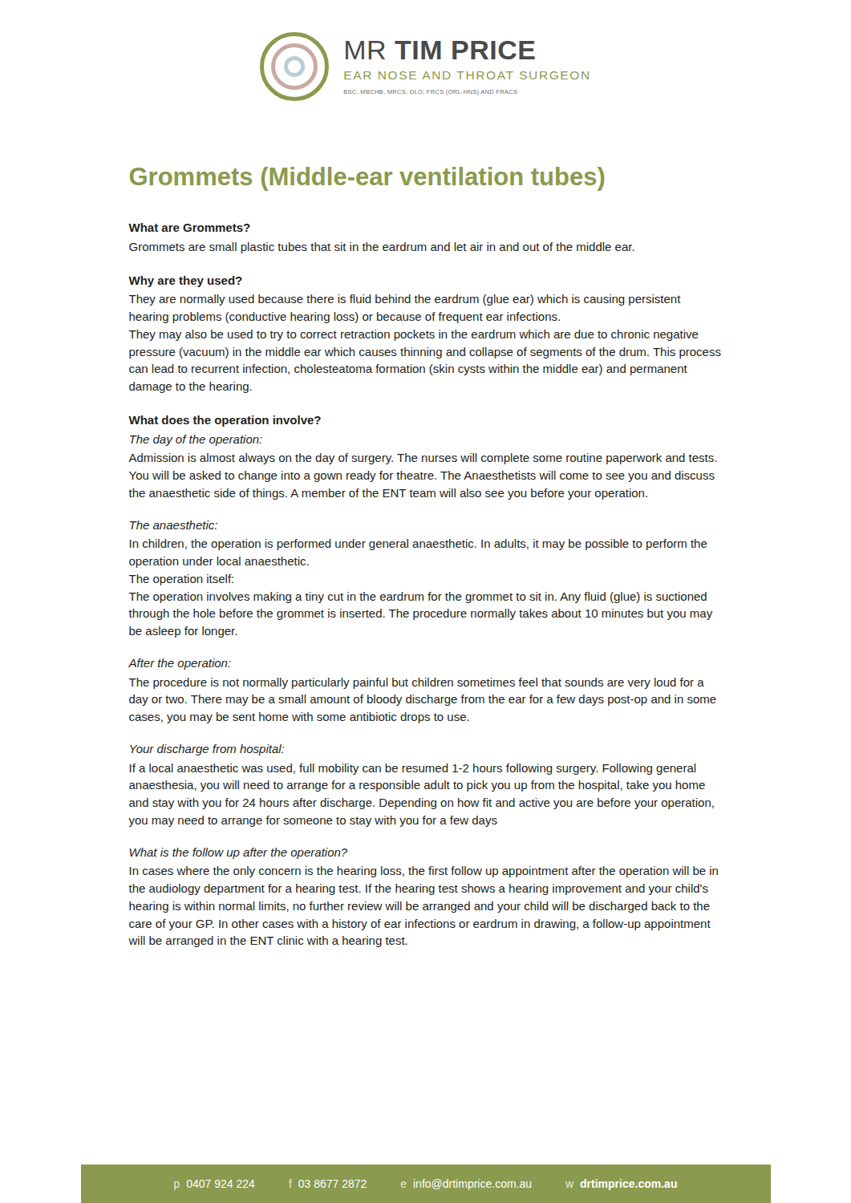MR TIM PRICE
Ear Nose and Throat Surgeon
BSc, MBChB, MRCS, DLO; FRCS (ORL-HNS) and FRACS
Grommets (Middle-ear ventilation tubes)
What are Grommets?
Grommets are small plastic tubes that sit in the eardrum and let air in and out of the middle ear.
Why are they used?
They are normally used because there is fluid behind the eardrum (glue ear) which is causing persistent hearing problems (conductive hearing loss) or because of frequent ear infections.
They may also be used to try to correct retraction pockets in the eardrum which are due to chronic negative pressure (vacuum) in the middle ear which causes thinning and collapse of segments of the drum. This process can lead to recurrent infection, cholesteatoma formation (skin cysts within the middle ear) and permanent damage to the hearing.
What does the operation involve?
The day of the operation:
Admission is almost always on the day of surgery. The nurses will complete some routine paperwork and tests. You will be asked to change into a gown ready for theatre. The Anaesthetists will come to see you and discuss the anaesthetic side of things. A member of the ENT team will also see you before your operation.
The anaesthetic:
In children, the operation is performed under general anaesthetic. In adults, it may be possible to perform the operation under local anaesthetic.
The operation itself:
The operation involves making a tiny cut in the eardrum for the grommet to sit in. Any fluid (glue) is suctioned through the hole before the grommet is inserted. The procedure normally takes about 10 minutes but you may be asleep for longer.
After the operation:
The procedure is not normally particularly painful but children sometimes feel that sounds are very loud for a day or two. There may be a small amount of bloody discharge from the ear for a few days post-op and in some cases, you may be sent home with some antibiotic drops to use.
Your discharge from hospital:
If a local anaesthetic was used, full mobility can be resumed 1-2 hours following surgery. Following general anaesthesia, you will need to arrange for a responsible adult to pick you up from the hospital, take you home and stay with you for 24 hours after discharge. Depending on how fit and active you are before your operation, you may need to arrange for someone to stay with you for a few days
What is the follow up after the operation?
In cases where the only concern is the hearing loss, the first follow up appointment after the operation will be in the audiology department for a hearing test. If the hearing test shows a hearing improvement and your child's hearing is within normal limits, no further review will be arranged and your child will be discharged back to the care of your GP. In other cases with a history of ear infections or eardrum in drawing, a follow-up appointment will be arranged in the ENT clinic with a hearing test.
p 0407 924 224
f 03 8677 2872
e info@drtimprice.com.au
w drtimprice.com.au